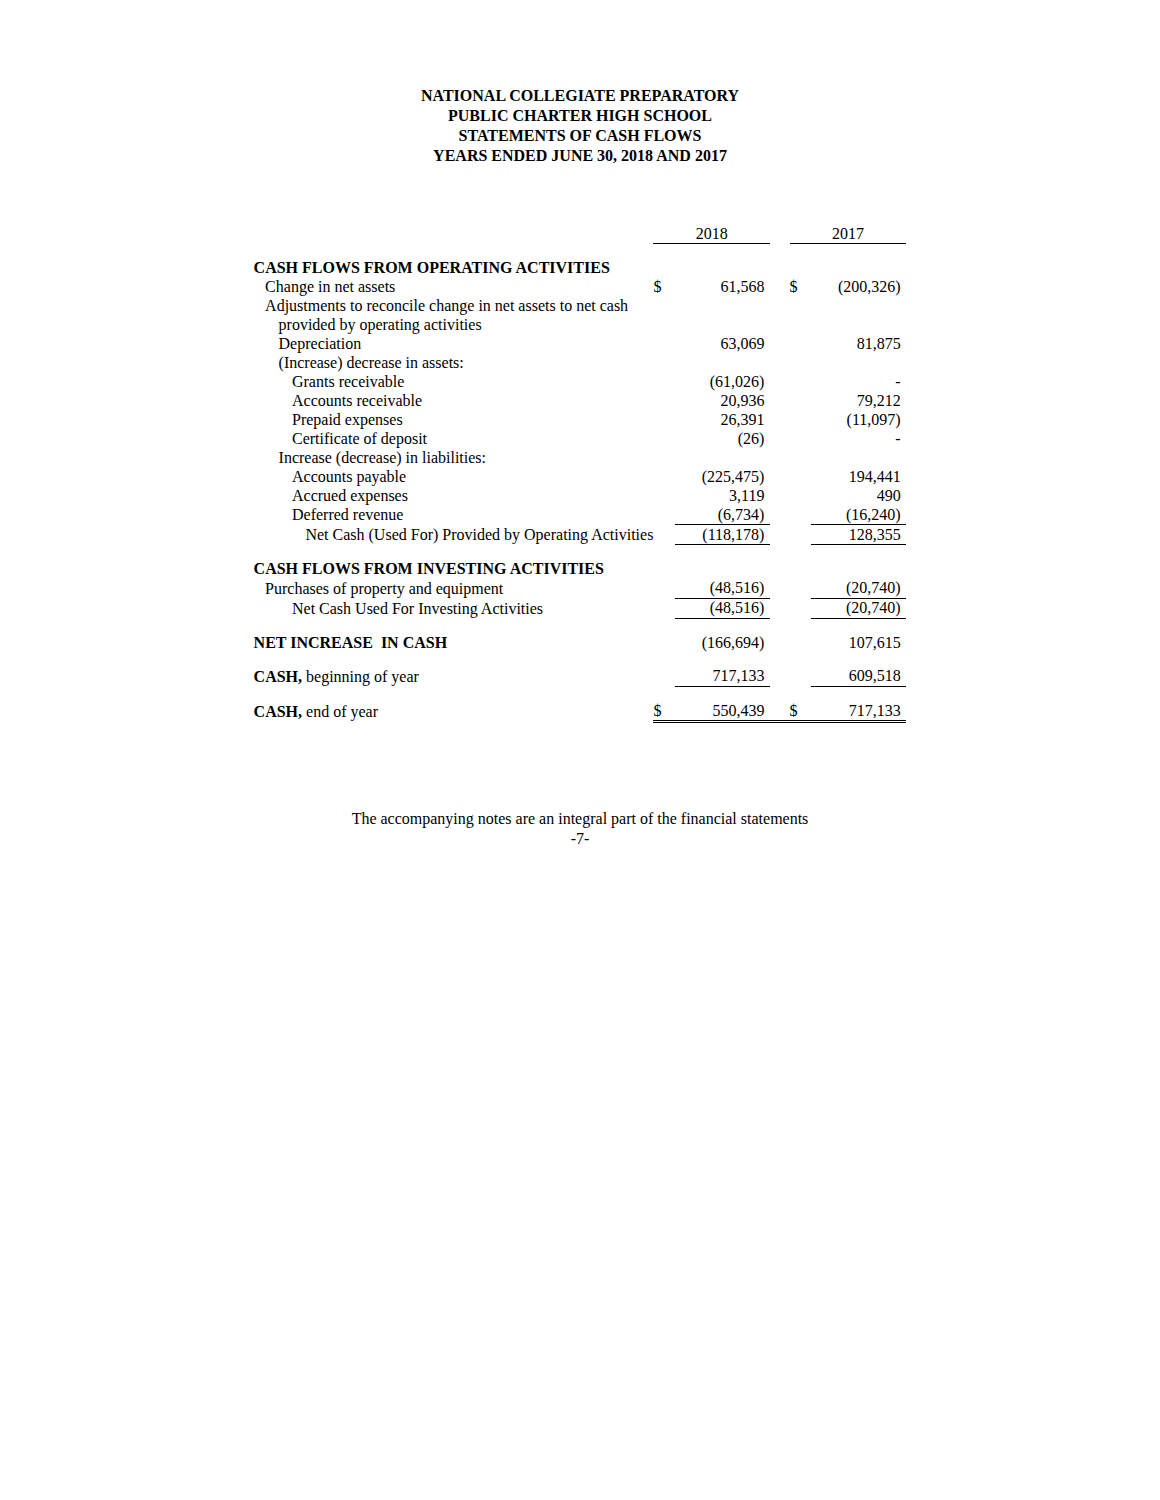NATIONAL COLLEGIATE PREPARATORY
PUBLIC CHARTER HIGH SCHOOL
STATEMENTS OF CASH FLOWS
YEARS ENDED JUNE 30, 2018 AND 2017
| | 2018 | | 2017 |
| CASH FLOWS FROM OPERATING ACTIVITIES | | | | | |
| Change in net assets | $ | 61,568 | | $ | (200,326) |
| Adjustments to reconcile change in net assets to net cash | | | | | |
| provided by operating activities | | | | | |
| Depreciation | | 63,069 | | | 81,875 |
| (Increase) decrease in assets: | | | | | |
| Grants receivable | | (61,026) | | | - |
| Accounts receivable | | 20,936 | | | 79,212 |
| Prepaid expenses | | 26,391 | | | (11,097) |
| Certificate of deposit | | (26) | | | - |
| Increase (decrease) in liabilities: | | | | | |
| Accounts payable | | (225,475) | | | 194,441 |
| Accrued expenses | | 3,119 | | | 490 |
| Deferred revenue | | (6,734) | | | (16,240) |
| Net Cash (Used For) Provided by Operating Activities | | (118,178) | | | 128,355 |
| CASH FLOWS FROM INVESTING ACTIVITIES | | | | | |
| Purchases of property and equipment | | (48,516) | | | (20,740) |
| Net Cash Used For Investing Activities | | (48,516) | | | (20,740) |
| NET INCREASE IN CASH | | (166,694) | | | 107,615 |
| CASH, beginning of year | | 717,133 | | | 609,518 |
| CASH, end of year | $ | 550,439 | | $ | 717,133 |
The accompanying notes are an integral part of the financial statements
-7-